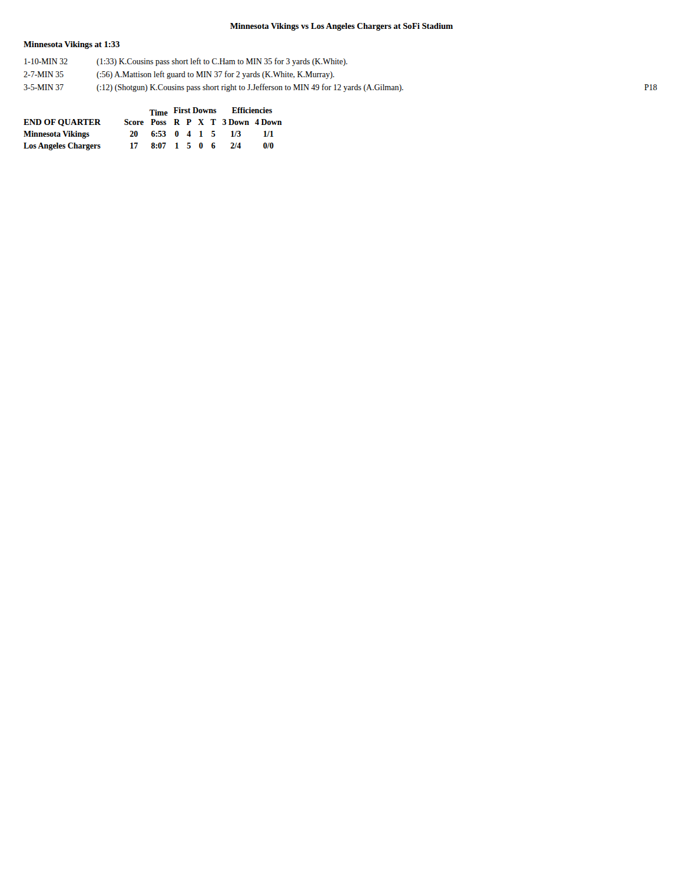Minnesota Vikings vs Los Angeles Chargers at SoFi Stadium
Minnesota Vikings at 1:33
| 1-10-MIN 32 | (1:33) K.Cousins pass short left to C.Ham to MIN 35 for 3 yards (K.White). | |
| 2-7-MIN 35 | (:56) A.Mattison left guard to MIN 37 for 2 yards (K.White, K.Murray). | |
| 3-5-MIN 37 | (:12) (Shotgun) K.Cousins pass short right to J.Jefferson to MIN 49 for 12 yards (A.Gilman). | P18 |
| END OF QUARTER | Score | Time Poss | First Downs | Efficiencies |
| --- | --- | --- | --- | --- |
| R | P | X | T | 3 Down | 4 Down |
| Minnesota Vikings | 20 | 6:53 | 0 | 4 | 1 | 5 | 1/3 | 1/1 |
| Los Angeles Chargers | 17 | 8:07 | 1 | 5 | 0 | 6 | 2/4 | 0/0 |